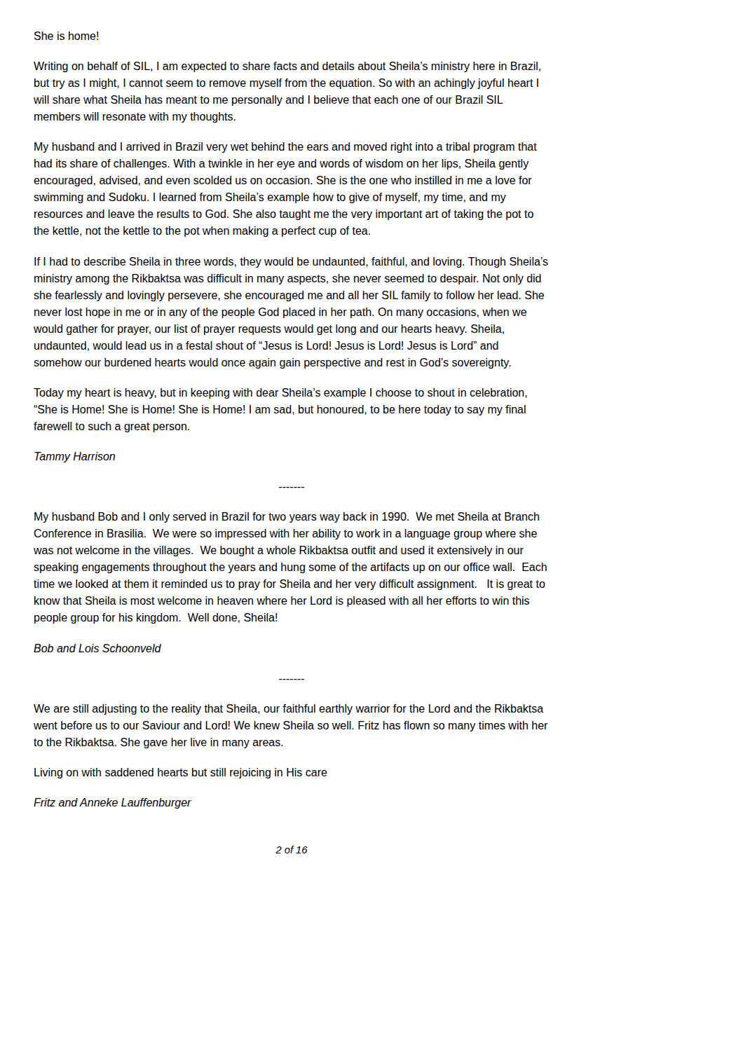She is home!
Writing on behalf of SIL, I am expected to share facts and details about Sheila’s ministry here in Brazil, but try as I might, I cannot seem to remove myself from the equation. So with an achingly joyful heart I will share what Sheila has meant to me personally and I believe that each one of our Brazil SIL members will resonate with my thoughts.
My husband and I arrived in Brazil very wet behind the ears and moved right into a tribal program that had its share of challenges. With a twinkle in her eye and words of wisdom on her lips, Sheila gently encouraged, advised, and even scolded us on occasion. She is the one who instilled in me a love for swimming and Sudoku. I learned from Sheila’s example how to give of myself, my time, and my resources and leave the results to God. She also taught me the very important art of taking the pot to the kettle, not the kettle to the pot when making a perfect cup of tea.
If I had to describe Sheila in three words, they would be undaunted, faithful, and loving. Though Sheila’s ministry among the Rikbaktsa was difficult in many aspects, she never seemed to despair. Not only did she fearlessly and lovingly persevere, she encouraged me and all her SIL family to follow her lead. She never lost hope in me or in any of the people God placed in her path. On many occasions, when we would gather for prayer, our list of prayer requests would get long and our hearts heavy. Sheila, undaunted, would lead us in a festal shout of “Jesus is Lord! Jesus is Lord! Jesus is Lord” and somehow our burdened hearts would once again gain perspective and rest in God’s sovereignty.
Today my heart is heavy, but in keeping with dear Sheila’s example I choose to shout in celebration, “She is Home! She is Home! She is Home! I am sad, but honoured, to be here today to say my final farewell to such a great person.
Tammy Harrison
-------
My husband Bob and I only served in Brazil for two years way back in 1990. We met Sheila at Branch Conference in Brasilia. We were so impressed with her ability to work in a language group where she was not welcome in the villages. We bought a whole Rikbaktsa outfit and used it extensively in our speaking engagements throughout the years and hung some of the artifacts up on our office wall. Each time we looked at them it reminded us to pray for Sheila and her very difficult assignment. It is great to know that Sheila is most welcome in heaven where her Lord is pleased with all her efforts to win this people group for his kingdom. Well done, Sheila!
Bob and Lois Schoonveld
-------
We are still adjusting to the reality that Sheila, our faithful earthly warrior for the Lord and the Rikbaktsa went before us to our Saviour and Lord! We knew Sheila so well. Fritz has flown so many times with her to the Rikbaktsa. She gave her live in many areas.
Living on with saddened hearts but still rejoicing in His care
Fritz and Anneke Lauffenburger
2 of 16